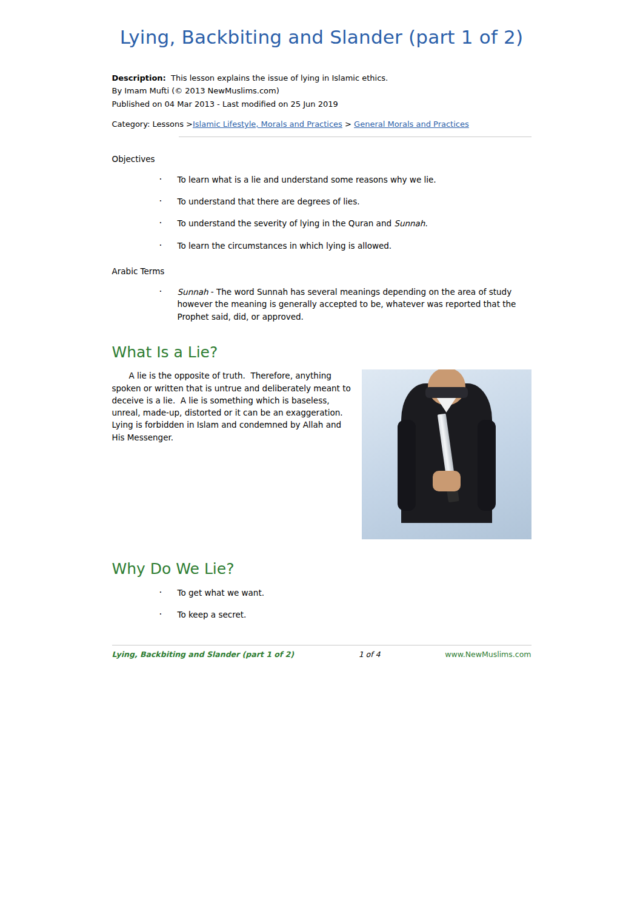Lying, Backbiting and Slander (part 1 of 2)
Description: This lesson explains the issue of lying in Islamic ethics.
By Imam Mufti (© 2013 NewMuslims.com)
Published on 04 Mar 2013 - Last modified on 25 Jun 2019
Category: Lessons >Islamic Lifestyle, Morals and Practices > General Morals and Practices
Objectives
To learn what is a lie and understand some reasons why we lie.
To understand that there are degrees of lies.
To understand the severity of lying in the Quran and Sunnah.
To learn the circumstances in which lying is allowed.
Arabic Terms
Sunnah - The word Sunnah has several meanings depending on the area of study however the meaning is generally accepted to be, whatever was reported that the Prophet said, did, or approved.
What Is a Lie?
A lie is the opposite of truth. Therefore, anything spoken or written that is untrue and deliberately meant to deceive is a lie. A lie is something which is baseless, unreal, made-up, distorted or it can be an exaggeration. Lying is forbidden in Islam and condemned by Allah and His Messenger.
Why Do We Lie?
To get what we want.
To keep a secret.
Lying, Backbiting and Slander (part 1 of 2) 1 of 4 www.NewMuslims.com